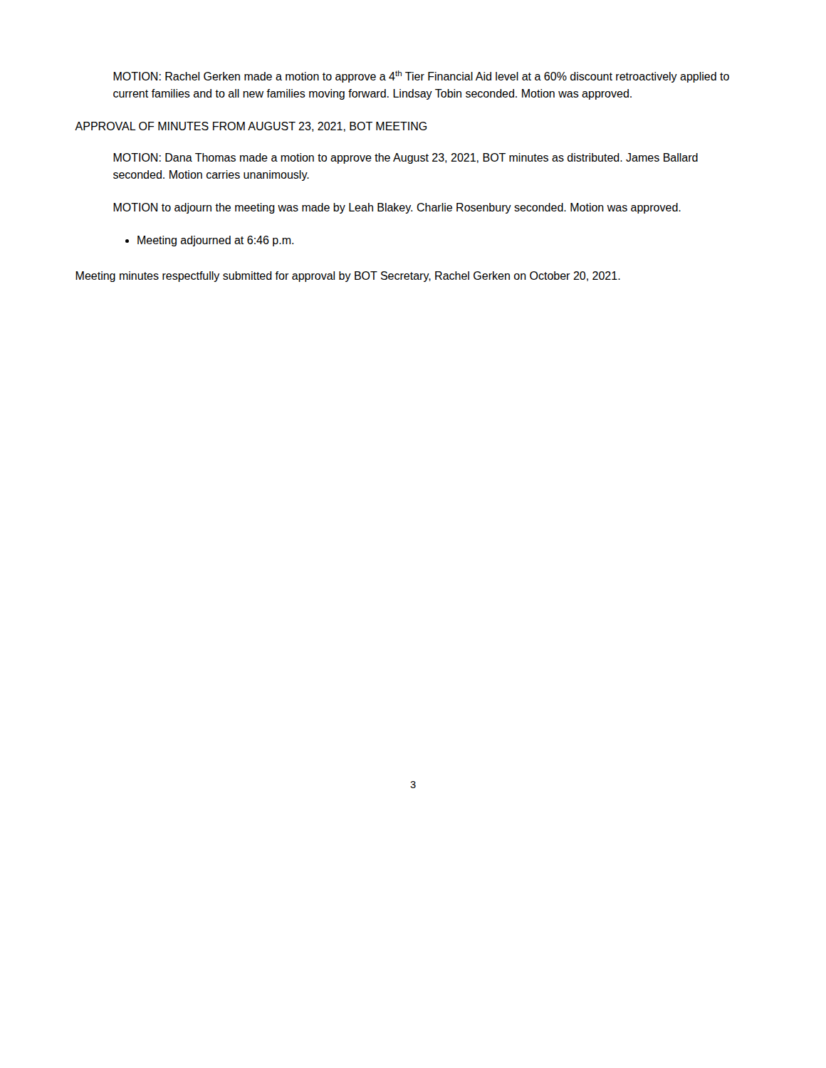MOTION: Rachel Gerken made a motion to approve a 4th Tier Financial Aid level at a 60% discount retroactively applied to current families and to all new families moving forward. Lindsay Tobin seconded. Motion was approved.
APPROVAL OF MINUTES FROM AUGUST 23, 2021, BOT MEETING
MOTION: Dana Thomas made a motion to approve the August 23, 2021, BOT minutes as distributed. James Ballard seconded. Motion carries unanimously.
MOTION to adjourn the meeting was made by Leah Blakey. Charlie Rosenbury seconded. Motion was approved.
Meeting adjourned at 6:46 p.m.
Meeting minutes respectfully submitted for approval by BOT Secretary, Rachel Gerken on October 20, 2021.
3